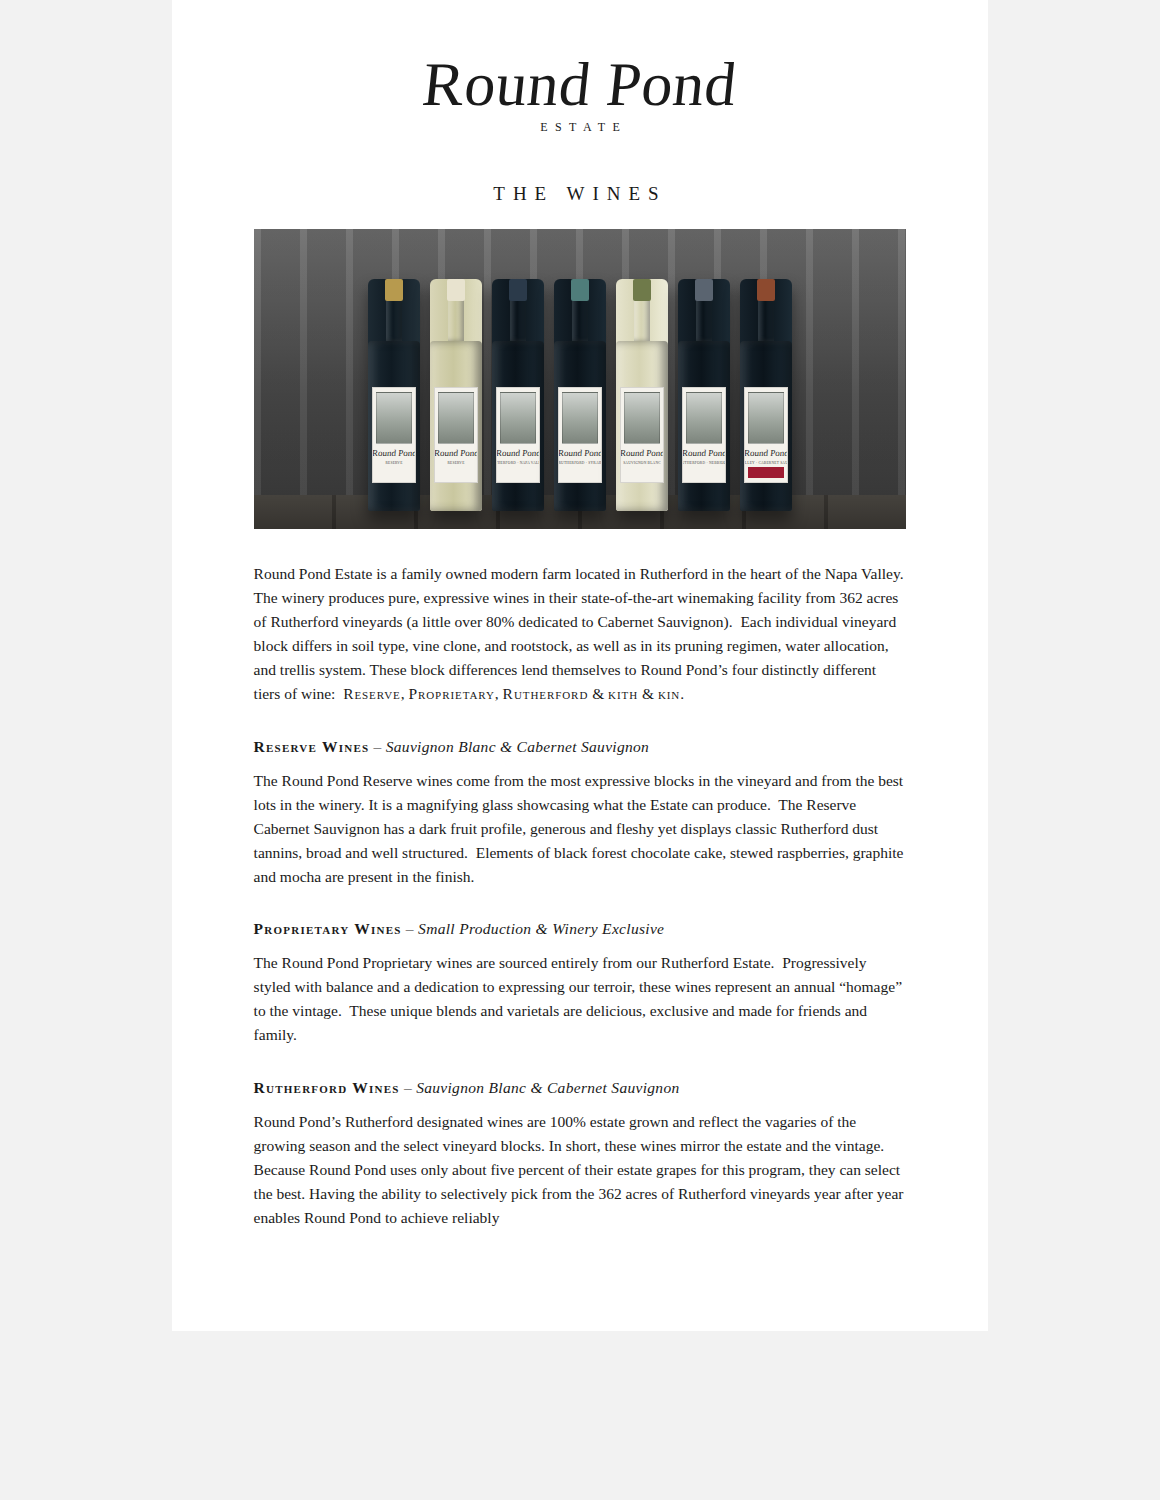Round Pond Estate
The Wines
Round Pond Reserve
Round Pond Reserve
Round Pond Rutherford · Napa Valley
Round Pond Rutherford · Syrah
Round Pond Sauvignon Blanc
Round Pond Rutherford · Nebbiolo
Round Pond Napa Valley · Cabernet Sauvignon
Round Pond Estate is a family owned modern farm located in Rutherford in the heart of the Napa Valley. The winery produces pure, expressive wines in their state-of-the-art winemaking facility from 362 acres of Rutherford vineyards (a little over 80% dedicated to Cabernet Sauvignon). Each individual vineyard block differs in soil type, vine clone, and rootstock, as well as in its pruning regimen, water allocation, and trellis system. These block differences lend themselves to Round Pond’s four distinctly different tiers of wine: Reserve, Proprietary, Rutherford & kith & kin.
Reserve Wines – Sauvignon Blanc & Cabernet Sauvignon
The Round Pond Reserve wines come from the most expressive blocks in the vineyard and from the best lots in the winery. It is a magnifying glass showcasing what the Estate can produce. The Reserve Cabernet Sauvignon has a dark fruit profile, generous and fleshy yet displays classic Rutherford dust tannins, broad and well structured. Elements of black forest chocolate cake, stewed raspberries, graphite and mocha are present in the finish.
Proprietary Wines – Small Production & Winery Exclusive
The Round Pond Proprietary wines are sourced entirely from our Rutherford Estate. Progressively styled with balance and a dedication to expressing our terroir, these wines represent an annual “homage” to the vintage. These unique blends and varietals are delicious, exclusive and made for friends and family.
Rutherford Wines – Sauvignon Blanc & Cabernet Sauvignon
Round Pond’s Rutherford designated wines are 100% estate grown and reflect the vagaries of the growing season and the select vineyard blocks. In short, these wines mirror the estate and the vintage. Because Round Pond uses only about five percent of their estate grapes for this program, they can select the best. Having the ability to selectively pick from the 362 acres of Rutherford vineyards year after year enables Round Pond to achieve reliably